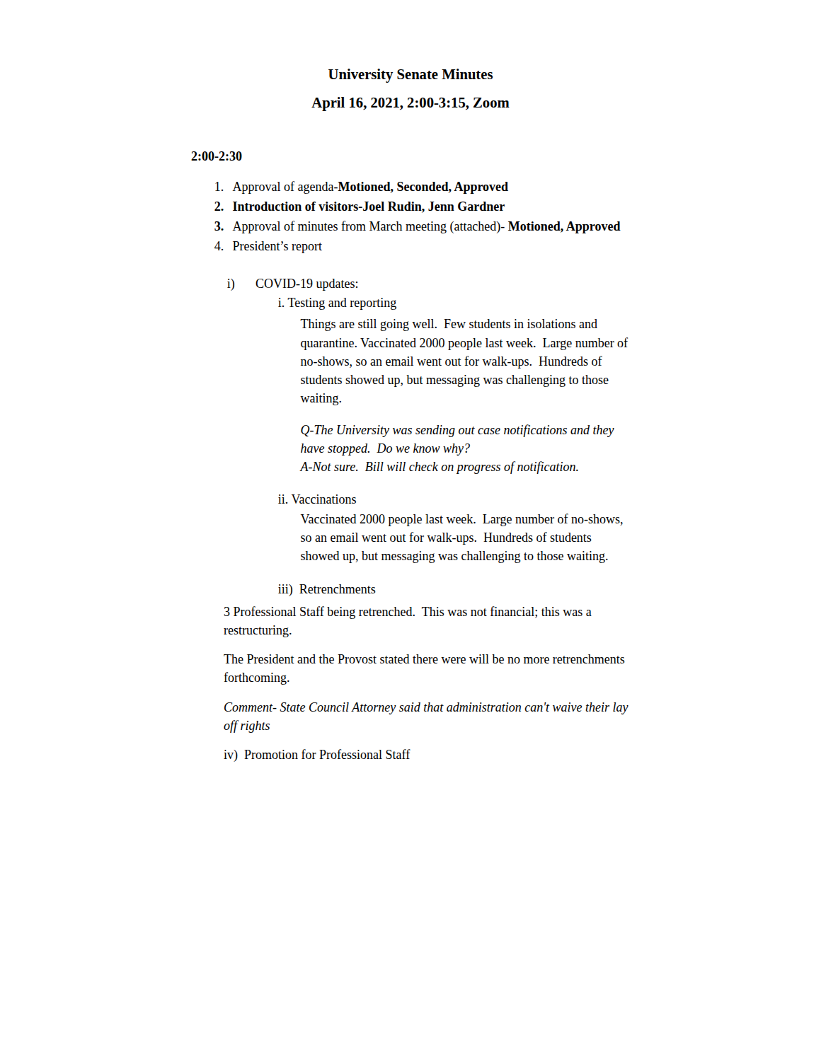University Senate Minutes April 16, 2021, 2:00-3:15, Zoom
2:00-2:30
Approval of agenda-Motioned, Seconded, Approved
Introduction of visitors-Joel Rudin, Jenn Gardner
Approval of minutes from March meeting (attached)- Motioned, Approved
President’s report
i) COVID-19 updates:
i. Testing and reporting
Things are still going well. Few students in isolations and quarantine. Vaccinated 2000 people last week. Large number of no-shows, so an email went out for walk-ups. Hundreds of students showed up, but messaging was challenging to those waiting.
Q-The University was sending out case notifications and they have stopped. Do we know why? A-Not sure. Bill will check on progress of notification.
ii. Vaccinations
Vaccinated 2000 people last week. Large number of no-shows, so an email went out for walk-ups. Hundreds of students showed up, but messaging was challenging to those waiting.
iii) Retrenchments
3 Professional Staff being retrenched. This was not financial; this was a restructuring.
The President and the Provost stated there were will be no more retrenchments forthcoming.
Comment- State Council Attorney said that administration can't waive their lay off rights
iv) Promotion for Professional Staff